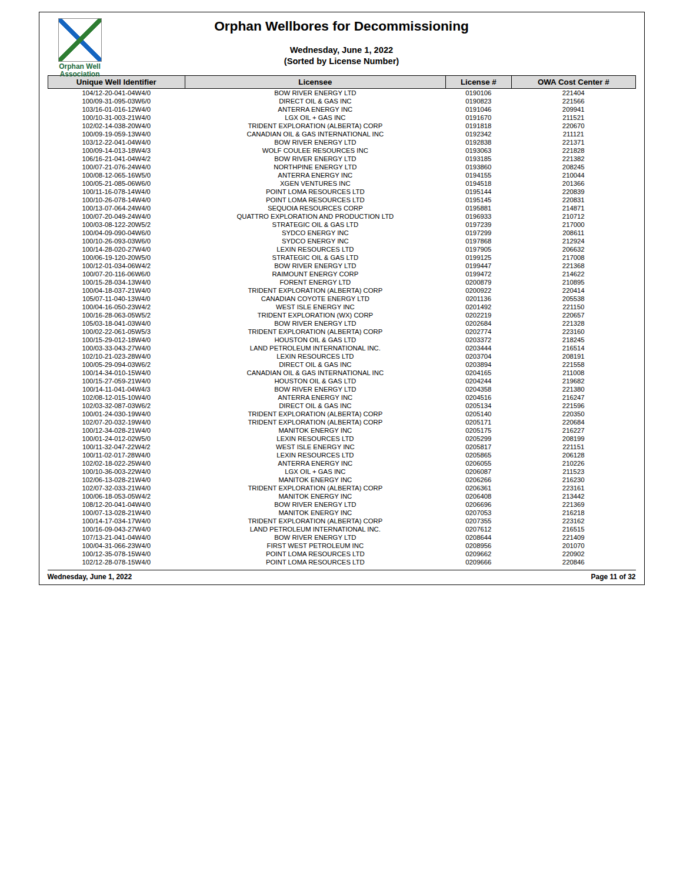Orphan Well
Association
Orphan Wellbores for Decommissioning
Wednesday, June 1, 2022
(Sorted by License Number)
| Unique Well Identifier | Licensee | License # | OWA Cost Center # |
| --- | --- | --- | --- |
| 104/12-20-041-04W4/0 | BOW RIVER ENERGY LTD | 0190106 | 221404 |
| 100/09-31-095-03W6/0 | DIRECT OIL & GAS INC | 0190823 | 221566 |
| 103/16-01-016-12W4/0 | ANTERRA ENERGY INC | 0191046 | 209941 |
| 100/10-31-003-21W4/0 | LGX OIL + GAS INC | 0191670 | 211521 |
| 102/02-14-038-20W4/0 | TRIDENT EXPLORATION (ALBERTA) CORP | 0191818 | 220670 |
| 100/09-19-059-13W4/0 | CANADIAN OIL & GAS INTERNATIONAL INC | 0192342 | 211121 |
| 103/12-22-041-04W4/0 | BOW RIVER ENERGY LTD | 0192838 | 221371 |
| 100/09-14-013-18W4/3 | WOLF COULEE RESOURCES INC | 0193063 | 221828 |
| 106/16-21-041-04W4/2 | BOW RIVER ENERGY LTD | 0193185 | 221382 |
| 100/07-21-076-24W4/0 | NORTHPINE ENERGY LTD | 0193860 | 208245 |
| 100/08-12-065-16W5/0 | ANTERRA ENERGY INC | 0194155 | 210044 |
| 100/05-21-085-06W6/0 | XGEN VENTURES INC | 0194518 | 201366 |
| 100/11-16-078-14W4/0 | POINT LOMA RESOURCES LTD | 0195144 | 220839 |
| 100/10-26-078-14W4/0 | POINT LOMA RESOURCES LTD | 0195145 | 220831 |
| 100/13-07-064-24W4/0 | SEQUOIA RESOURCES CORP | 0195881 | 214871 |
| 100/07-20-049-24W4/0 | QUATTRO EXPLORATION AND PRODUCTION LTD | 0196933 | 210712 |
| 100/03-08-122-20W5/2 | STRATEGIC OIL & GAS LTD | 0197239 | 217000 |
| 100/04-09-090-04W6/0 | SYDCO ENERGY INC | 0197299 | 208611 |
| 100/10-26-093-03W6/0 | SYDCO ENERGY INC | 0197868 | 212924 |
| 100/14-28-020-27W4/0 | LEXIN RESOURCES LTD | 0197905 | 206632 |
| 100/06-19-120-20W5/0 | STRATEGIC OIL & GAS LTD | 0199125 | 217008 |
| 100/12-01-034-06W4/2 | BOW RIVER ENERGY LTD | 0199447 | 221368 |
| 100/07-20-116-06W6/0 | RAIMOUNT ENERGY CORP | 0199472 | 214622 |
| 100/15-28-034-13W4/0 | FORENT ENERGY LTD | 0200879 | 210895 |
| 100/04-18-037-21W4/0 | TRIDENT EXPLORATION (ALBERTA) CORP | 0200922 | 220414 |
| 105/07-11-040-13W4/0 | CANADIAN COYOTE ENERGY LTD | 0201136 | 205538 |
| 100/04-16-050-23W4/2 | WEST ISLE ENERGY INC | 0201492 | 221150 |
| 100/16-28-063-05W5/2 | TRIDENT EXPLORATION (WX) CORP | 0202219 | 220657 |
| 105/03-18-041-03W4/0 | BOW RIVER ENERGY LTD | 0202684 | 221328 |
| 100/02-22-061-05W5/3 | TRIDENT EXPLORATION (ALBERTA) CORP | 0202774 | 223160 |
| 100/15-29-012-18W4/0 | HOUSTON OIL & GAS LTD | 0203372 | 218245 |
| 100/03-33-043-27W4/0 | LAND PETROLEUM INTERNATIONAL INC. | 0203444 | 216514 |
| 102/10-21-023-28W4/0 | LEXIN RESOURCES LTD | 0203704 | 208191 |
| 100/05-29-094-03W6/2 | DIRECT OIL & GAS INC | 0203894 | 221558 |
| 100/14-34-010-15W4/0 | CANADIAN OIL & GAS INTERNATIONAL INC | 0204165 | 211008 |
| 100/15-27-059-21W4/0 | HOUSTON OIL & GAS LTD | 0204244 | 219682 |
| 100/14-11-041-04W4/3 | BOW RIVER ENERGY LTD | 0204358 | 221380 |
| 102/08-12-015-10W4/0 | ANTERRA ENERGY INC | 0204516 | 216247 |
| 102/03-32-087-03W6/2 | DIRECT OIL & GAS INC | 0205134 | 221596 |
| 100/01-24-030-19W4/0 | TRIDENT EXPLORATION (ALBERTA) CORP | 0205140 | 220350 |
| 102/07-20-032-19W4/0 | TRIDENT EXPLORATION (ALBERTA) CORP | 0205171 | 220684 |
| 100/12-34-028-21W4/0 | MANITOK ENERGY INC | 0205175 | 216227 |
| 100/01-24-012-02W5/0 | LEXIN RESOURCES LTD | 0205299 | 208199 |
| 100/11-32-047-22W4/2 | WEST ISLE ENERGY INC | 0205817 | 221151 |
| 100/11-02-017-28W4/0 | LEXIN RESOURCES LTD | 0205865 | 206128 |
| 102/02-18-022-25W4/0 | ANTERRA ENERGY INC | 0206055 | 210226 |
| 100/10-36-003-22W4/0 | LGX OIL + GAS INC | 0206087 | 211523 |
| 102/06-13-028-21W4/0 | MANITOK ENERGY INC | 0206266 | 216230 |
| 102/07-32-033-21W4/0 | TRIDENT EXPLORATION (ALBERTA) CORP | 0206361 | 223161 |
| 100/06-18-053-05W4/2 | MANITOK ENERGY INC | 0206408 | 213442 |
| 108/12-20-041-04W4/0 | BOW RIVER ENERGY LTD | 0206696 | 221369 |
| 100/07-13-028-21W4/0 | MANITOK ENERGY INC | 0207053 | 216218 |
| 100/14-17-034-17W4/0 | TRIDENT EXPLORATION (ALBERTA) CORP | 0207355 | 223162 |
| 100/16-09-043-27W4/0 | LAND PETROLEUM INTERNATIONAL INC. | 0207612 | 216515 |
| 107/13-21-041-04W4/0 | BOW RIVER ENERGY LTD | 0208644 | 221409 |
| 100/04-31-066-23W4/0 | FIRST WEST PETROLEUM INC | 0208956 | 201070 |
| 100/12-35-078-15W4/0 | POINT LOMA RESOURCES LTD | 0209662 | 220902 |
| 102/12-28-078-15W4/0 | POINT LOMA RESOURCES LTD | 0209666 | 220846 |
Wednesday, June 1, 2022 Page 11 of 32